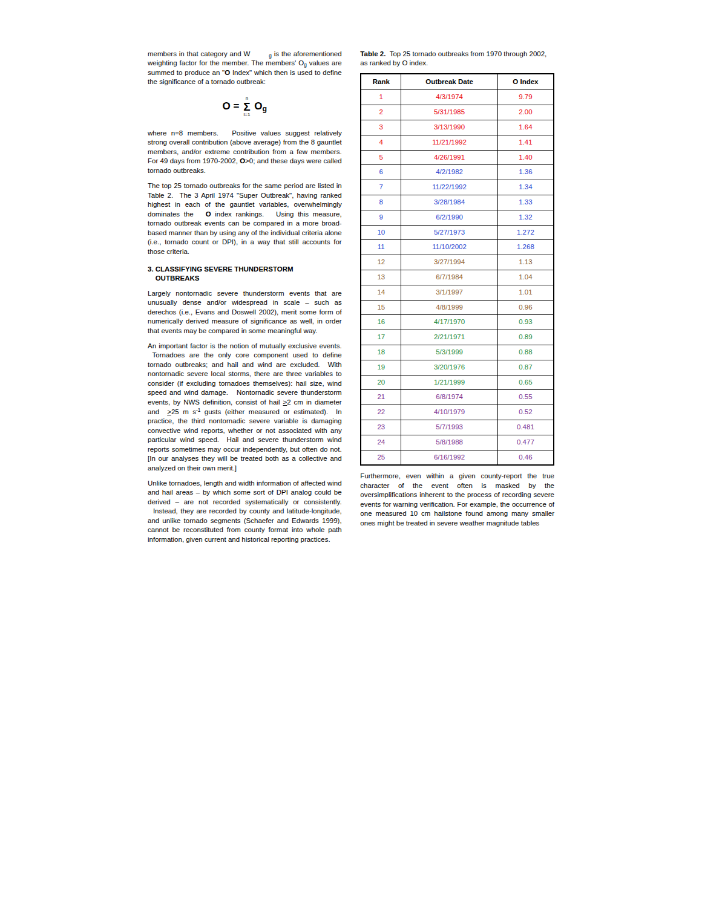members in that category and W g is the aforementioned weighting factor for the member. The members' Og values are summed to produce an "O Index" which then is used to define the significance of a tornado outbreak:
O = n Σ l=1 Og
where n=8 members. Positive values suggest relatively strong overall contribution (above average) from the 8 gauntlet members, and/or extreme contribution from a few members. For 49 days from 1970-2002, O>0; and these days were called tornado outbreaks.
The top 25 tornado outbreaks for the same period are listed in Table 2. The 3 April 1974 "Super Outbreak", having ranked highest in each of the gauntlet variables, overwhelmingly dominates the O index rankings. Using this measure, tornado outbreak events can be compared in a more broad-based manner than by using any of the individual criteria alone (i.e., tornado count or DPI), in a way that still accounts for those criteria.
3. CLASSIFYING SEVERE THUNDERSTORMOUTBREAKS
Largely nontornadic severe thunderstorm events that are unusually dense and/or widespread in scale – such as derechos (i.e., Evans and Doswell 2002), merit some form of numerically derived measure of significance as well, in order that events may be compared in some meaningful way.
An important factor is the notion of mutually exclusive events. Tornadoes are the only core component used to define tornado outbreaks; and hail and wind are excluded. With nontornadic severe local storms, there are three variables to consider (if excluding tornadoes themselves): hail size, wind speed and wind damage. Nontornadic severe thunderstorm events, by NWS definition, consist of hail >2 cm in diameter and >25 m s-1 gusts (either measured or estimated). In practice, the third nontornadic severe variable is damaging convective wind reports, whether or not associated with any particular wind speed. Hail and severe thunderstorm wind reports sometimes may occur independently, but often do not. [In our analyses they will be treated both as a collective and analyzed on their own merit.]
Unlike tornadoes, length and width information of affected wind and hail areas – by which some sort of DPI analog could be derived – are not recorded systematically or consistently. Instead, they are recorded by county and latitude-longitude, and unlike tornado segments (Schaefer and Edwards 1999), cannot be reconstituted from county format into whole path information, given current and historical reporting practices.
Table 2. Top 25 tornado outbreaks from 1970 through 2002, as ranked by O index.
| Rank | Outbreak Date | O Index |
| --- | --- | --- |
| 1 | 4/3/1974 | 9.79 |
| 2 | 5/31/1985 | 2.00 |
| 3 | 3/13/1990 | 1.64 |
| 4 | 11/21/1992 | 1.41 |
| 5 | 4/26/1991 | 1.40 |
| 6 | 4/2/1982 | 1.36 |
| 7 | 11/22/1992 | 1.34 |
| 8 | 3/28/1984 | 1.33 |
| 9 | 6/2/1990 | 1.32 |
| 10 | 5/27/1973 | 1.272 |
| 11 | 11/10/2002 | 1.268 |
| 12 | 3/27/1994 | 1.13 |
| 13 | 6/7/1984 | 1.04 |
| 14 | 3/1/1997 | 1.01 |
| 15 | 4/8/1999 | 0.96 |
| 16 | 4/17/1970 | 0.93 |
| 17 | 2/21/1971 | 0.89 |
| 18 | 5/3/1999 | 0.88 |
| 19 | 3/20/1976 | 0.87 |
| 20 | 1/21/1999 | 0.65 |
| 21 | 6/8/1974 | 0.55 |
| 22 | 4/10/1979 | 0.52 |
| 23 | 5/7/1993 | 0.481 |
| 24 | 5/8/1988 | 0.477 |
| 25 | 6/16/1992 | 0.46 |
Furthermore, even within a given county-report the true character of the event often is masked by the oversimplifications inherent to the process of recording severe events for warning verification. For example, the occurrence of one measured 10 cm hailstone found among many smaller ones might be treated in severe weather magnitude tables